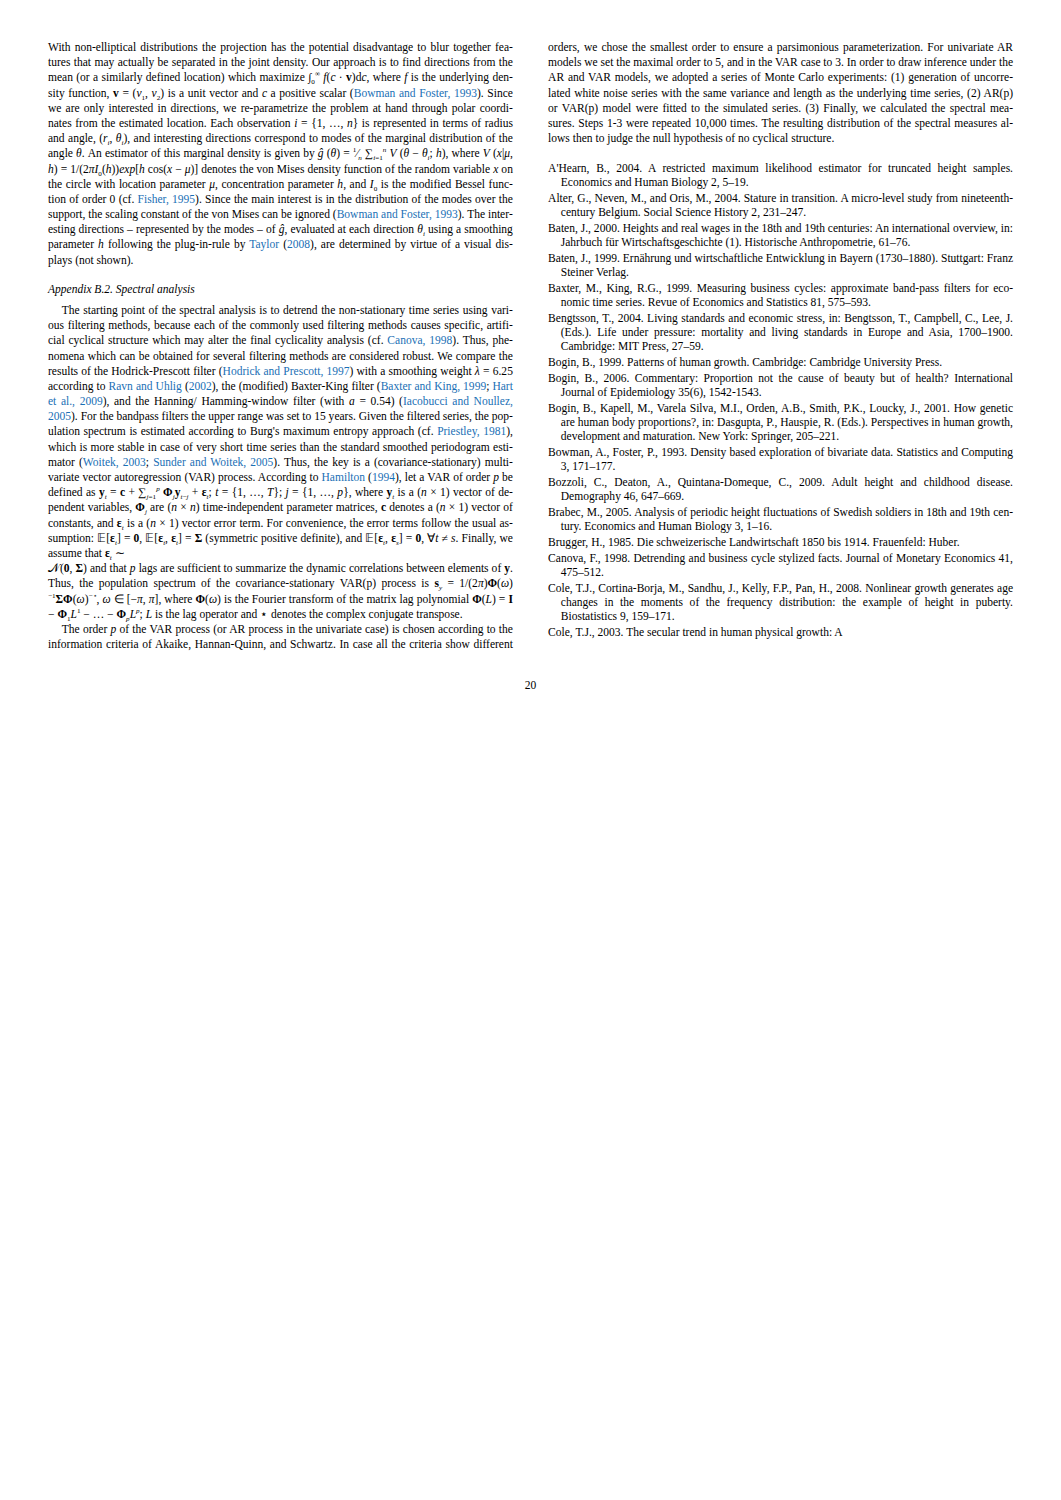With non-elliptical distributions the projection has the potential disadvantage to blur together features that may actually be separated in the joint density. Our approach is to find directions from the mean (or a similarly defined location) which maximize ∫0∞ f(c · v)dc, where f is the underlying density function, v = (v1, v2) is a unit vector and c a positive scalar (Bowman and Foster, 1993). Since we are only interested in directions, we re-parametrize the problem at hand through polar coordinates from the estimated location. Each observation i = {1, …, n} is represented in terms of radius and angle, (ri, θi), and interesting directions correspond to modes of the marginal distribution of the angle θ. An estimator of this marginal density is given by ĝ (θ) = 1⁄n ∑i=1n V (θ − θi; h), where V (x|μ, h) = 1/(2πI0(h))exp[h cos(x − μ)] denotes the von Mises density function of the random variable x on the circle with location parameter μ, concentration parameter h, and I0 is the modified Bessel function of order 0 (cf. Fisher, 1995). Since the main interest is in the distribution of the modes over the support, the scaling constant of the von Mises can be ignored (Bowman and Foster, 1993). The interesting directions – represented by the modes – of ĝ, evaluated at each direction θi using a smoothing parameter h following the plug-in-rule by Taylor (2008), are determined by virtue of a visual displays (not shown).
Appendix B.2. Spectral analysis
The starting point of the spectral analysis is to detrend the non-stationary time series using various filtering methods, because each of the commonly used filtering methods causes specific, artificial cyclical structure which may alter the final cyclicality analysis (cf. Canova, 1998). Thus, phenomena which can be obtained for several filtering methods are considered robust. We compare the results of the Hodrick-Prescott filter (Hodrick and Prescott, 1997) with a smoothing weight λ = 6.25 according to Ravn and Uhlig (2002), the (modified) Baxter-King filter (Baxter and King, 1999; Hart et al., 2009), and the Hanning/ Hamming-window filter (with a = 0.54) (Iacobucci and Noullez, 2005). For the bandpass filters the upper range was set to 15 years. Given the filtered series, the population spectrum is estimated according to Burg's maximum entropy approach (cf. Priestley, 1981), which is more stable in case of very short time series than the standard smoothed periodogram estimator (Woitek, 2003; Sunder and Woitek, 2005). Thus, the key is a (covariance-stationary) multivariate vector autoregression (VAR) process. According to Hamilton (1994), let a VAR of order p be defined as yt = c + ∑j=1p Φjyt−j + εt; t = {1, …, T}; j = {1, …, p}, where yt is a (n × 1) vector of dependent variables, Φj are (n × n) time-independent parameter matrices, c denotes a (n × 1) vector of constants, and εt is a (n × 1) vector error term. For convenience, the error terms follow the usual assumption: 𝔼[εt] = 0, 𝔼[εt, εt] = Σ (symmetric positive definite), and 𝔼[εt, εs] = 0, ∀t ≠ s. Finally, we assume that εt ∼
𝒩(0, Σ) and that p lags are sufficient to summarize the dynamic correlations between elements of y. Thus, the population spectrum of the covariance-stationary VAR(p) process is sy = 1/(2π)Φ(ω)−1ΣΦ(ω)−⋆, ω ∈ [−π, π], where Φ(ω) is the Fourier transform of the matrix lag polynomial Φ(L) = I − Φ1L1 − … − ΦpLp; L is the lag operator and ⋆ denotes the complex conjugate transpose.
The order p of the VAR process (or AR process in the univariate case) is chosen according to the information criteria of Akaike, Hannan-Quinn, and Schwartz. In case all the criteria show different orders, we chose the smallest order to ensure a parsimonious parameterization. For univariate AR models we set the maximal order to 5, and in the VAR case to 3. In order to draw inference under the AR and VAR models, we adopted a series of Monte Carlo experiments: (1) generation of uncorrelated white noise series with the same variance and length as the underlying time series, (2) AR(p) or VAR(p) model were fitted to the simulated series. (3) Finally, we calculated the spectral measures. Steps 1-3 were repeated 10,000 times. The resulting distribution of the spectral measures allows then to judge the null hypothesis of no cyclical structure.
A'Hearn, B., 2004. A restricted maximum likelihood estimator for truncated height samples. Economics and Human Biology 2, 5–19.
Alter, G., Neven, M., and Oris, M., 2004. Stature in transition. A micro-level study from nineteenth-century Belgium. Social Science History 2, 231–247.
Baten, J., 2000. Heights and real wages in the 18th and 19th centuries: An international overview, in: Jahrbuch für Wirtschaftsgeschichte (1). Historische Anthropometrie, 61–76.
Baten, J., 1999. Ernährung und wirtschaftliche Entwicklung in Bayern (1730–1880). Stuttgart: Franz Steiner Verlag.
Baxter, M., King, R.G., 1999. Measuring business cycles: approximate band-pass filters for economic time series. Revue of Economics and Statistics 81, 575–593.
Bengtsson, T., 2004. Living standards and economic stress, in: Bengtsson, T., Campbell, C., Lee, J. (Eds.). Life under pressure: mortality and living standards in Europe and Asia, 1700–1900. Cambridge: MIT Press, 27–59.
Bogin, B., 1999. Patterns of human growth. Cambridge: Cambridge University Press.
Bogin, B., 2006. Commentary: Proportion not the cause of beauty but of health? International Journal of Epidemiology 35(6), 1542-1543.
Bogin, B., Kapell, M., Varela Silva, M.I., Orden, A.B., Smith, P.K., Loucky, J., 2001. How genetic are human body proportions?, in: Dasgupta, P., Hauspie, R. (Eds.). Perspectives in human growth, development and maturation. New York: Springer, 205–221.
Bowman, A., Foster, P., 1993. Density based exploration of bivariate data. Statistics and Computing 3, 171–177.
Bozzoli, C., Deaton, A., Quintana-Domeque, C., 2009. Adult height and childhood disease. Demography 46, 647–669.
Brabec, M., 2005. Analysis of periodic height fluctuations of Swedish soldiers in 18th and 19th century. Economics and Human Biology 3, 1–16.
Brugger, H., 1985. Die schweizerische Landwirtschaft 1850 bis 1914. Frauenfeld: Huber.
Canova, F., 1998. Detrending and business cycle stylized facts. Journal of Monetary Economics 41, 475–512.
Cole, T.J., Cortina-Borja, M., Sandhu, J., Kelly, F.P., Pan, H., 2008. Nonlinear growth generates age changes in the moments of the frequency distribution: the example of height in puberty. Biostatistics 9, 159–171.
Cole, T.J., 2003. The secular trend in human physical growth: A
20